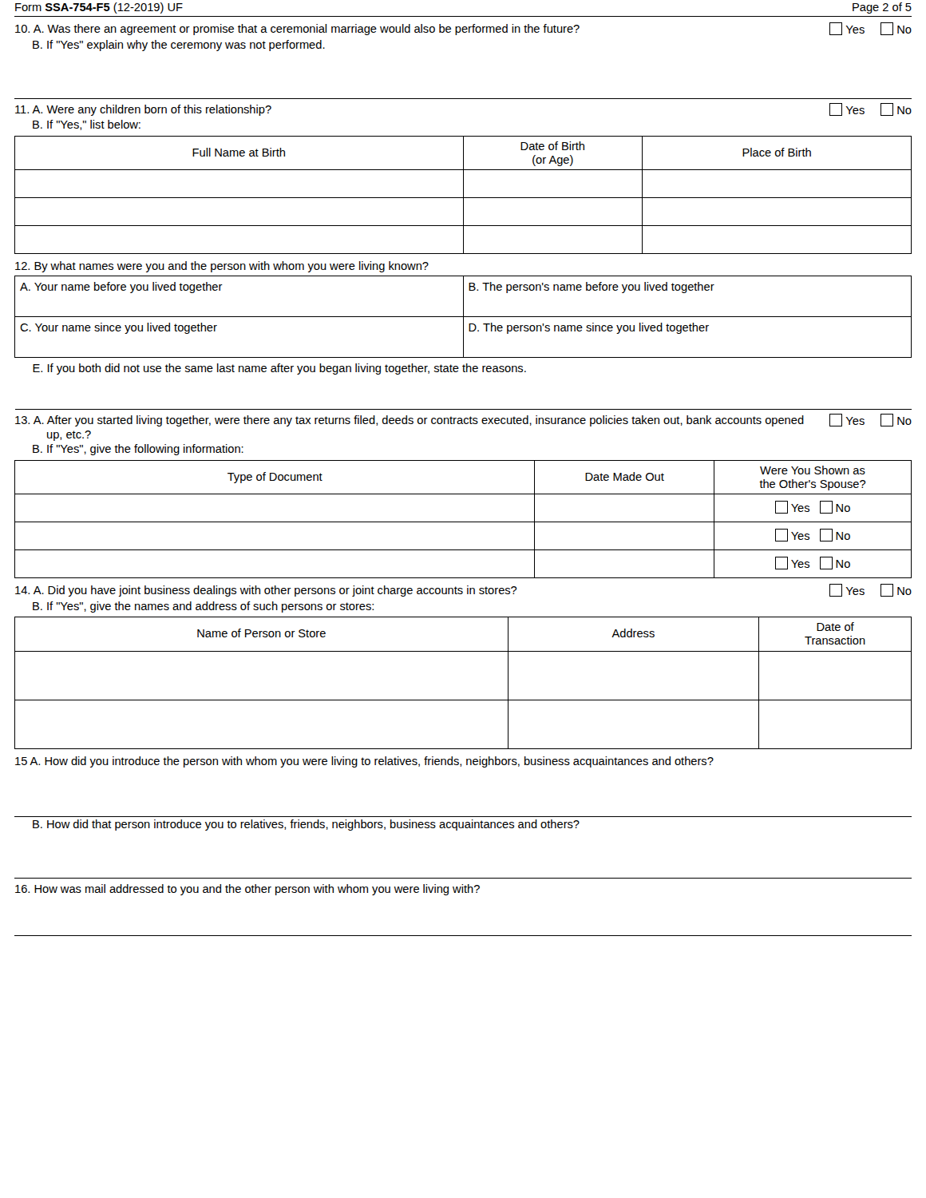Form SSA-754-F5 (12-2019) UF
Page 2 of 5
10. A. Was there an agreement or promise that a ceremonial marriage would also be performed in the future?
Yes No
B. If "Yes" explain why the ceremony was not performed.
11. A. Were any children born of this relationship?
Yes No
B. If "Yes," list below:
| Full Name at Birth | Date of Birth (or Age) | Place of Birth |
| --- | --- | --- |
12. By what names were you and the person with whom you were living known?
| A. Your name before you lived together | B. The person's name before you lived together |
| C. Your name since you lived together | D. The person's name since you lived together |
| E. If you both did not use the same last name after you began living together, state the reasons. |
13. A. After you started living together, were there any tax returns filed, deeds or contracts executed, insurance policies taken out, bank accounts opened up, etc.?
Yes No
B. If "Yes", give the following information:
| Type of Document | Date Made Out | Were You Shown as the Other's Spouse? |
| --- | --- | --- |
| | | Yes No |
| | | Yes No |
| | | Yes No |
14. A. Did you have joint business dealings with other persons or joint charge accounts in stores?
Yes No
B. If "Yes", give the names and address of such persons or stores:
| Name of Person or Store | Address | Date of Transaction |
| --- | --- | --- |
15 A. How did you introduce the person with whom you were living to relatives, friends, neighbors, business acquaintances and others?
B. How did that person introduce you to relatives, friends, neighbors, business acquaintances and others?
16. How was mail addressed to you and the other person with whom you were living with?